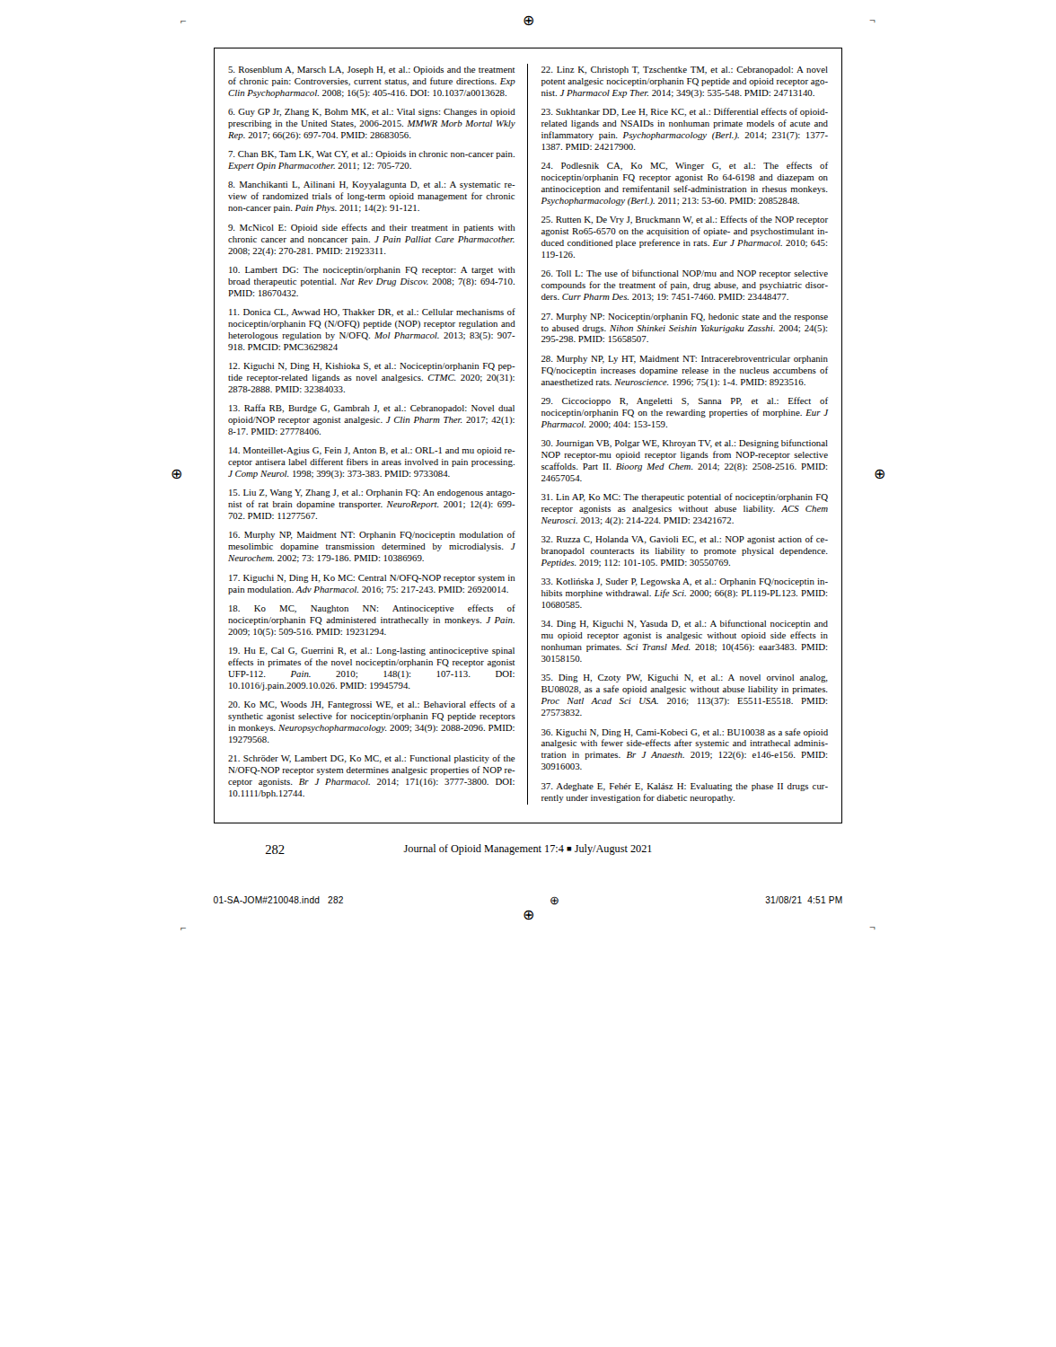⌐
¬
⌐
¬
⊕
⊕
⊕
⊕
5. Rosenblum A, Marsch LA, Joseph H, et al.: Opioids and the treatment of chronic pain: Controversies, current status, and future directions. Exp Clin Psychopharmacol. 2008; 16(5): 405-416. DOI: 10.1037/a0013628.
6. Guy GP Jr, Zhang K, Bohm MK, et al.: Vital signs: Changes in opioid prescribing in the United States, 2006-2015. MMWR Morb Mortal Wkly Rep. 2017; 66(26): 697-704. PMID: 28683056.
7. Chan BK, Tam LK, Wat CY, et al.: Opioids in chronic non-cancer pain. Expert Opin Pharmacother. 2011; 12: 705-720.
8. Manchikanti L, Ailinani H, Koyyalagunta D, et al.: A systematic review of randomized trials of long-term opioid management for chronic non-cancer pain. Pain Phys. 2011; 14(2): 91-121.
9. McNicol E: Opioid side effects and their treatment in patients with chronic cancer and noncancer pain. J Pain Palliat Care Pharmacother. 2008; 22(4): 270-281. PMID: 21923311.
10. Lambert DG: The nociceptin/orphanin FQ receptor: A target with broad therapeutic potential. Nat Rev Drug Discov. 2008; 7(8): 694-710. PMID: 18670432.
11. Donica CL, Awwad HO, Thakker DR, et al.: Cellular mechanisms of nociceptin/orphanin FQ (N/OFQ) peptide (NOP) receptor regulation and heterologous regulation by N/OFQ. Mol Pharmacol. 2013; 83(5): 907-918. PMCID: PMC3629824
12. Kiguchi N, Ding H, Kishioka S, et al.: Nociceptin/orphanin FQ peptide receptor-related ligands as novel analgesics. CTMC. 2020; 20(31): 2878-2888. PMID: 32384033.
13. Raffa RB, Burdge G, Gambrah J, et al.: Cebranopadol: Novel dual opioid/NOP receptor agonist analgesic. J Clin Pharm Ther. 2017; 42(1): 8-17. PMID: 27778406.
14. Monteillet-Agius G, Fein J, Anton B, et al.: ORL-1 and mu opioid receptor antisera label different fibers in areas involved in pain processing. J Comp Neurol. 1998; 399(3): 373-383. PMID: 9733084.
15. Liu Z, Wang Y, Zhang J, et al.: Orphanin FQ: An endogenous antagonist of rat brain dopamine transporter. NeuroReport. 2001; 12(4): 699-702. PMID: 11277567.
16. Murphy NP, Maidment NT: Orphanin FQ/nociceptin modulation of mesolimbic dopamine transmission determined by microdialysis. J Neurochem. 2002; 73: 179-186. PMID: 10386969.
17. Kiguchi N, Ding H, Ko MC: Central N/OFQ-NOP receptor system in pain modulation. Adv Pharmacol. 2016; 75: 217-243. PMID: 26920014.
18. Ko MC, Naughton NN: Antinociceptive effects of nociceptin/orphanin FQ administered intrathecally in monkeys. J Pain. 2009; 10(5): 509-516. PMID: 19231294.
19. Hu E, Cal G, Guerrini R, et al.: Long-lasting antinociceptive spinal effects in primates of the novel nociceptin/orphanin FQ receptor agonist UFP-112. Pain. 2010; 148(1): 107-113. DOI: 10.1016/j.pain.2009.10.026. PMID: 19945794.
20. Ko MC, Woods JH, Fantegrossi WE, et al.: Behavioral effects of a synthetic agonist selective for nociceptin/orphanin FQ peptide receptors in monkeys. Neuropsychopharmacology. 2009; 34(9): 2088-2096. PMID: 19279568.
21. Schröder W, Lambert DG, Ko MC, et al.: Functional plasticity of the N/OFQ-NOP receptor system determines analgesic properties of NOP receptor agonists. Br J Pharmacol. 2014; 171(16): 3777-3800. DOI: 10.1111/bph.12744.
22. Linz K, Christoph T, Tzschentke TM, et al.: Cebranopadol: A novel potent analgesic nociceptin/orphanin FQ peptide and opioid receptor agonist. J Pharmacol Exp Ther. 2014; 349(3): 535-548. PMID: 24713140.
23. Sukhtankar DD, Lee H, Rice KC, et al.: Differential effects of opioid-related ligands and NSAIDs in nonhuman primate models of acute and inflammatory pain. Psychopharmacology (Berl.). 2014; 231(7): 1377-1387. PMID: 24217900.
24. Podlesnik CA, Ko MC, Winger G, et al.: The effects of nociceptin/orphanin FQ receptor agonist Ro 64-6198 and diazepam on antinociception and remifentanil self-administration in rhesus monkeys. Psychopharmacology (Berl.). 2011; 213: 53-60. PMID: 20852848.
25. Rutten K, De Vry J, Bruckmann W, et al.: Effects of the NOP receptor agonist Ro65-6570 on the acquisition of opiate- and psychostimulant induced conditioned place preference in rats. Eur J Pharmacol. 2010; 645: 119-126.
26. Toll L: The use of bifunctional NOP/mu and NOP receptor selective compounds for the treatment of pain, drug abuse, and psychiatric disorders. Curr Pharm Des. 2013; 19: 7451-7460. PMID: 23448477.
27. Murphy NP: Nociceptin/orphanin FQ, hedonic state and the response to abused drugs. Nihon Shinkei Seishin Yakurigaku Zasshi. 2004; 24(5): 295-298. PMID: 15658507.
28. Murphy NP, Ly HT, Maidment NT: Intracerebroventricular orphanin FQ/nociceptin increases dopamine release in the nucleus accumbens of anaesthetized rats. Neuroscience. 1996; 75(1): 1-4. PMID: 8923516.
29. Ciccocioppo R, Angeletti S, Sanna PP, et al.: Effect of nociceptin/orphanin FQ on the rewarding properties of morphine. Eur J Pharmacol. 2000; 404: 153-159.
30. Journigan VB, Polgar WE, Khroyan TV, et al.: Designing bifunctional NOP receptor-mu opioid receptor ligands from NOP-receptor selective scaffolds. Part II. Bioorg Med Chem. 2014; 22(8): 2508-2516. PMID: 24657054.
31. Lin AP, Ko MC: The therapeutic potential of nociceptin/orphanin FQ receptor agonists as analgesics without abuse liability. ACS Chem Neurosci. 2013; 4(2): 214-224. PMID: 23421672.
32. Ruzza C, Holanda VA, Gavioli EC, et al.: NOP agonist action of cebranopadol counteracts its liability to promote physical dependence. Peptides. 2019; 112: 101-105. PMID: 30550769.
33. Kotlińska J, Suder P, Legowska A, et al.: Orphanin FQ/nociceptin inhibits morphine withdrawal. Life Sci. 2000; 66(8): PL119-PL123. PMID: 10680585.
34. Ding H, Kiguchi N, Yasuda D, et al.: A bifunctional nociceptin and mu opioid receptor agonist is analgesic without opioid side effects in nonhuman primates. Sci Transl Med. 2018; 10(456): eaar3483. PMID: 30158150.
35. Ding H, Czoty PW, Kiguchi N, et al.: A novel orvinol analog, BU08028, as a safe opioid analgesic without abuse liability in primates. Proc Natl Acad Sci USA. 2016; 113(37): E5511-E5518. PMID: 27573832.
36. Kiguchi N, Ding H, Cami-Kobeci G, et al.: BU10038 as a safe opioid analgesic with fewer side-effects after systemic and intrathecal administration in primates. Br J Anaesth. 2019; 122(6): e146-e156. PMID: 30916003.
37. Adeghate E, Fehér E, Kalász H: Evaluating the phase II drugs currently under investigation for diabetic neuropathy.
282 Journal of Opioid Management 17:4 ■ July/August 2021
01-SA-JOM#210048.indd 282 ⊕ 31/08/21 4:51 PM